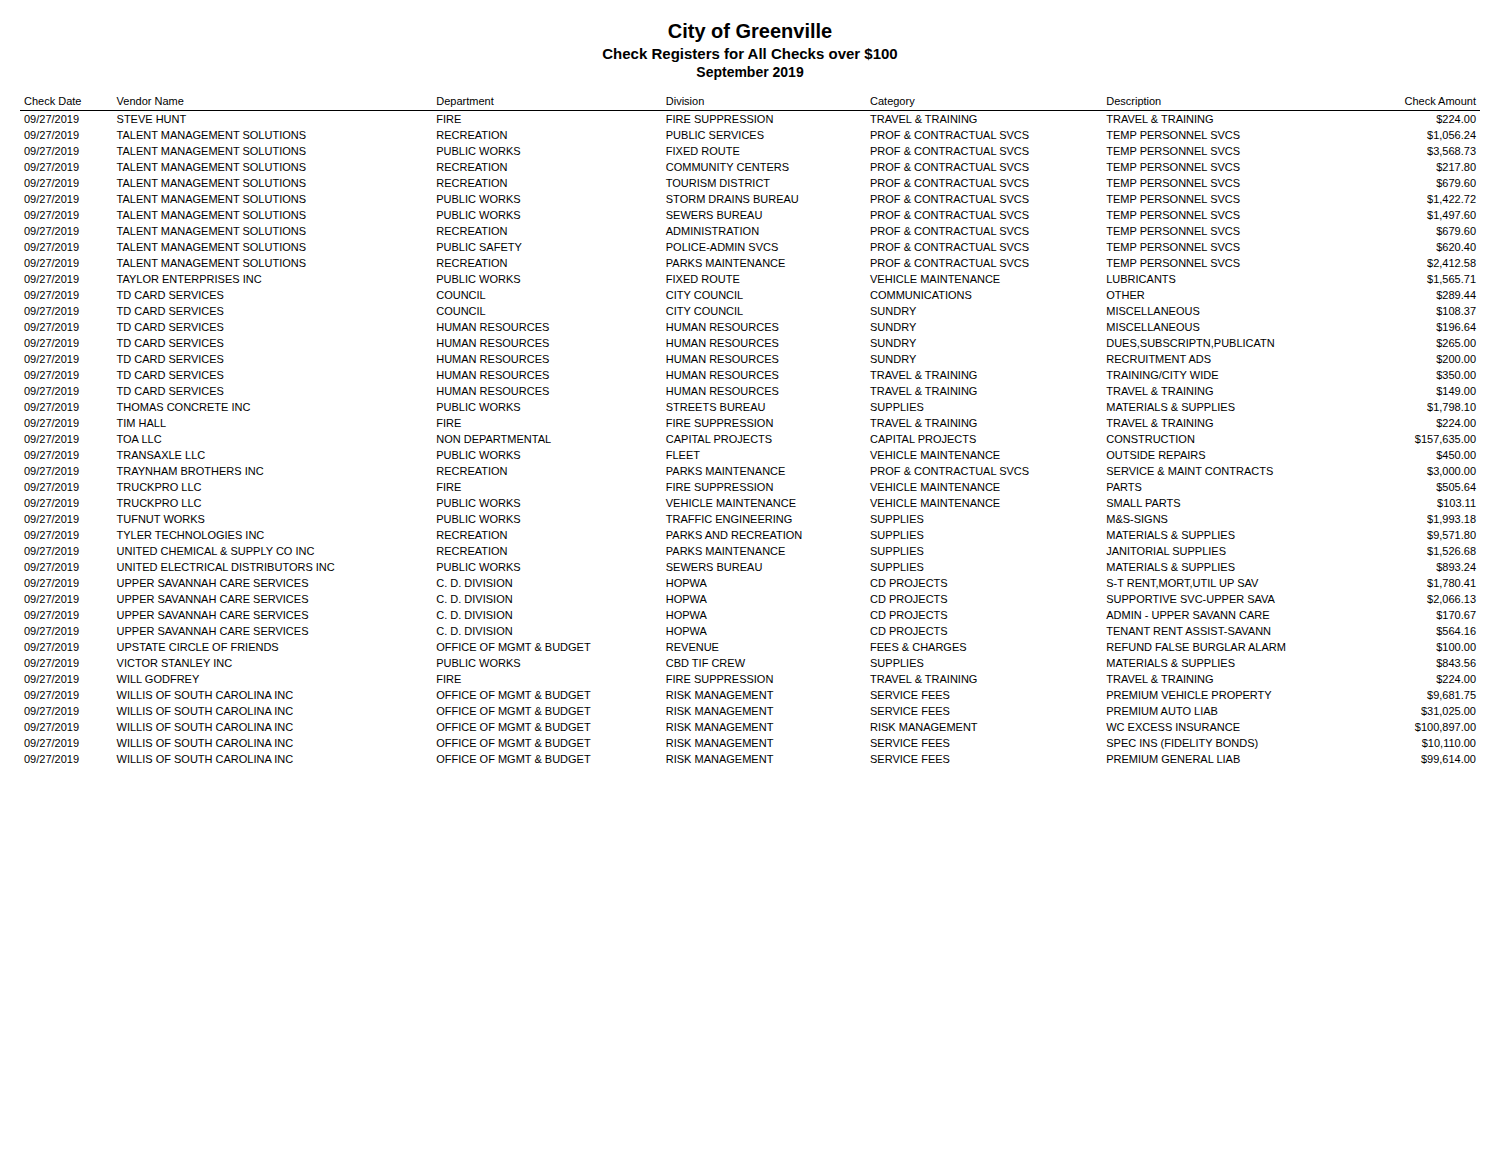City of Greenville
Check Registers for All Checks over $100
September 2019
| Check Date | Vendor Name | Department | Division | Category | Description | Check Amount |
| --- | --- | --- | --- | --- | --- | --- |
| 09/27/2019 | STEVE HUNT | FIRE | FIRE SUPPRESSION | TRAVEL & TRAINING | TRAVEL & TRAINING | $224.00 |
| 09/27/2019 | TALENT MANAGEMENT SOLUTIONS | RECREATION | PUBLIC SERVICES | PROF & CONTRACTUAL SVCS | TEMP PERSONNEL SVCS | $1,056.24 |
| 09/27/2019 | TALENT MANAGEMENT SOLUTIONS | PUBLIC WORKS | FIXED ROUTE | PROF & CONTRACTUAL SVCS | TEMP PERSONNEL SVCS | $3,568.73 |
| 09/27/2019 | TALENT MANAGEMENT SOLUTIONS | RECREATION | COMMUNITY CENTERS | PROF & CONTRACTUAL SVCS | TEMP PERSONNEL SVCS | $217.80 |
| 09/27/2019 | TALENT MANAGEMENT SOLUTIONS | RECREATION | TOURISM DISTRICT | PROF & CONTRACTUAL SVCS | TEMP PERSONNEL SVCS | $679.60 |
| 09/27/2019 | TALENT MANAGEMENT SOLUTIONS | PUBLIC WORKS | STORM DRAINS BUREAU | PROF & CONTRACTUAL SVCS | TEMP PERSONNEL SVCS | $1,422.72 |
| 09/27/2019 | TALENT MANAGEMENT SOLUTIONS | PUBLIC WORKS | SEWERS BUREAU | PROF & CONTRACTUAL SVCS | TEMP PERSONNEL SVCS | $1,497.60 |
| 09/27/2019 | TALENT MANAGEMENT SOLUTIONS | RECREATION | ADMINISTRATION | PROF & CONTRACTUAL SVCS | TEMP PERSONNEL SVCS | $679.60 |
| 09/27/2019 | TALENT MANAGEMENT SOLUTIONS | PUBLIC SAFETY | POLICE-ADMIN SVCS | PROF & CONTRACTUAL SVCS | TEMP PERSONNEL SVCS | $620.40 |
| 09/27/2019 | TALENT MANAGEMENT SOLUTIONS | RECREATION | PARKS MAINTENANCE | PROF & CONTRACTUAL SVCS | TEMP PERSONNEL SVCS | $2,412.58 |
| 09/27/2019 | TAYLOR ENTERPRISES INC | PUBLIC WORKS | FIXED ROUTE | VEHICLE MAINTENANCE | LUBRICANTS | $1,565.71 |
| 09/27/2019 | TD CARD SERVICES | COUNCIL | CITY COUNCIL | COMMUNICATIONS | OTHER | $289.44 |
| 09/27/2019 | TD CARD SERVICES | COUNCIL | CITY COUNCIL | SUNDRY | MISCELLANEOUS | $108.37 |
| 09/27/2019 | TD CARD SERVICES | HUMAN RESOURCES | HUMAN RESOURCES | SUNDRY | MISCELLANEOUS | $196.64 |
| 09/27/2019 | TD CARD SERVICES | HUMAN RESOURCES | HUMAN RESOURCES | SUNDRY | DUES,SUBSCRIPTN,PUBLICATN | $265.00 |
| 09/27/2019 | TD CARD SERVICES | HUMAN RESOURCES | HUMAN RESOURCES | SUNDRY | RECRUITMENT ADS | $200.00 |
| 09/27/2019 | TD CARD SERVICES | HUMAN RESOURCES | HUMAN RESOURCES | TRAVEL & TRAINING | TRAINING/CITY WIDE | $350.00 |
| 09/27/2019 | TD CARD SERVICES | HUMAN RESOURCES | HUMAN RESOURCES | TRAVEL & TRAINING | TRAVEL & TRAINING | $149.00 |
| 09/27/2019 | THOMAS CONCRETE INC | PUBLIC WORKS | STREETS BUREAU | SUPPLIES | MATERIALS & SUPPLIES | $1,798.10 |
| 09/27/2019 | TIM HALL | FIRE | FIRE SUPPRESSION | TRAVEL & TRAINING | TRAVEL & TRAINING | $224.00 |
| 09/27/2019 | TOA LLC | NON DEPARTMENTAL | CAPITAL PROJECTS | CAPITAL PROJECTS | CONSTRUCTION | $157,635.00 |
| 09/27/2019 | TRANSAXLE LLC | PUBLIC WORKS | FLEET | VEHICLE MAINTENANCE | OUTSIDE REPAIRS | $450.00 |
| 09/27/2019 | TRAYNHAM BROTHERS INC | RECREATION | PARKS MAINTENANCE | PROF & CONTRACTUAL SVCS | SERVICE & MAINT CONTRACTS | $3,000.00 |
| 09/27/2019 | TRUCKPRO LLC | FIRE | FIRE SUPPRESSION | VEHICLE MAINTENANCE | PARTS | $505.64 |
| 09/27/2019 | TRUCKPRO LLC | PUBLIC WORKS | VEHICLE MAINTENANCE | VEHICLE MAINTENANCE | SMALL PARTS | $103.11 |
| 09/27/2019 | TUFNUT WORKS | PUBLIC WORKS | TRAFFIC ENGINEERING | SUPPLIES | M&S-SIGNS | $1,993.18 |
| 09/27/2019 | TYLER TECHNOLOGIES INC | RECREATION | PARKS AND RECREATION | SUPPLIES | MATERIALS & SUPPLIES | $9,571.80 |
| 09/27/2019 | UNITED CHEMICAL & SUPPLY CO INC | RECREATION | PARKS MAINTENANCE | SUPPLIES | JANITORIAL SUPPLIES | $1,526.68 |
| 09/27/2019 | UNITED ELECTRICAL DISTRIBUTORS INC | PUBLIC WORKS | SEWERS BUREAU | SUPPLIES | MATERIALS & SUPPLIES | $893.24 |
| 09/27/2019 | UPPER SAVANNAH CARE SERVICES | C. D. DIVISION | HOPWA | CD PROJECTS | S-T RENT,MORT,UTIL UP SAV | $1,780.41 |
| 09/27/2019 | UPPER SAVANNAH CARE SERVICES | C. D. DIVISION | HOPWA | CD PROJECTS | SUPPORTIVE SVC-UPPER SAVA | $2,066.13 |
| 09/27/2019 | UPPER SAVANNAH CARE SERVICES | C. D. DIVISION | HOPWA | CD PROJECTS | ADMIN - UPPER SAVANN CARE | $170.67 |
| 09/27/2019 | UPPER SAVANNAH CARE SERVICES | C. D. DIVISION | HOPWA | CD PROJECTS | TENANT RENT ASSIST-SAVANN | $564.16 |
| 09/27/2019 | UPSTATE CIRCLE OF FRIENDS | OFFICE OF MGMT & BUDGET | REVENUE | FEES & CHARGES | REFUND FALSE BURGLAR ALARM | $100.00 |
| 09/27/2019 | VICTOR STANLEY INC | PUBLIC WORKS | CBD TIF CREW | SUPPLIES | MATERIALS & SUPPLIES | $843.56 |
| 09/27/2019 | WILL GODFREY | FIRE | FIRE SUPPRESSION | TRAVEL & TRAINING | TRAVEL & TRAINING | $224.00 |
| 09/27/2019 | WILLIS OF SOUTH CAROLINA INC | OFFICE OF MGMT & BUDGET | RISK MANAGEMENT | SERVICE FEES | PREMIUM VEHICLE PROPERTY | $9,681.75 |
| 09/27/2019 | WILLIS OF SOUTH CAROLINA INC | OFFICE OF MGMT & BUDGET | RISK MANAGEMENT | SERVICE FEES | PREMIUM AUTO LIAB | $31,025.00 |
| 09/27/2019 | WILLIS OF SOUTH CAROLINA INC | OFFICE OF MGMT & BUDGET | RISK MANAGEMENT | RISK MANAGEMENT | WC EXCESS INSURANCE | $100,897.00 |
| 09/27/2019 | WILLIS OF SOUTH CAROLINA INC | OFFICE OF MGMT & BUDGET | RISK MANAGEMENT | SERVICE FEES | SPEC INS (FIDELITY BONDS) | $10,110.00 |
| 09/27/2019 | WILLIS OF SOUTH CAROLINA INC | OFFICE OF MGMT & BUDGET | RISK MANAGEMENT | SERVICE FEES | PREMIUM GENERAL LIAB | $99,614.00 |